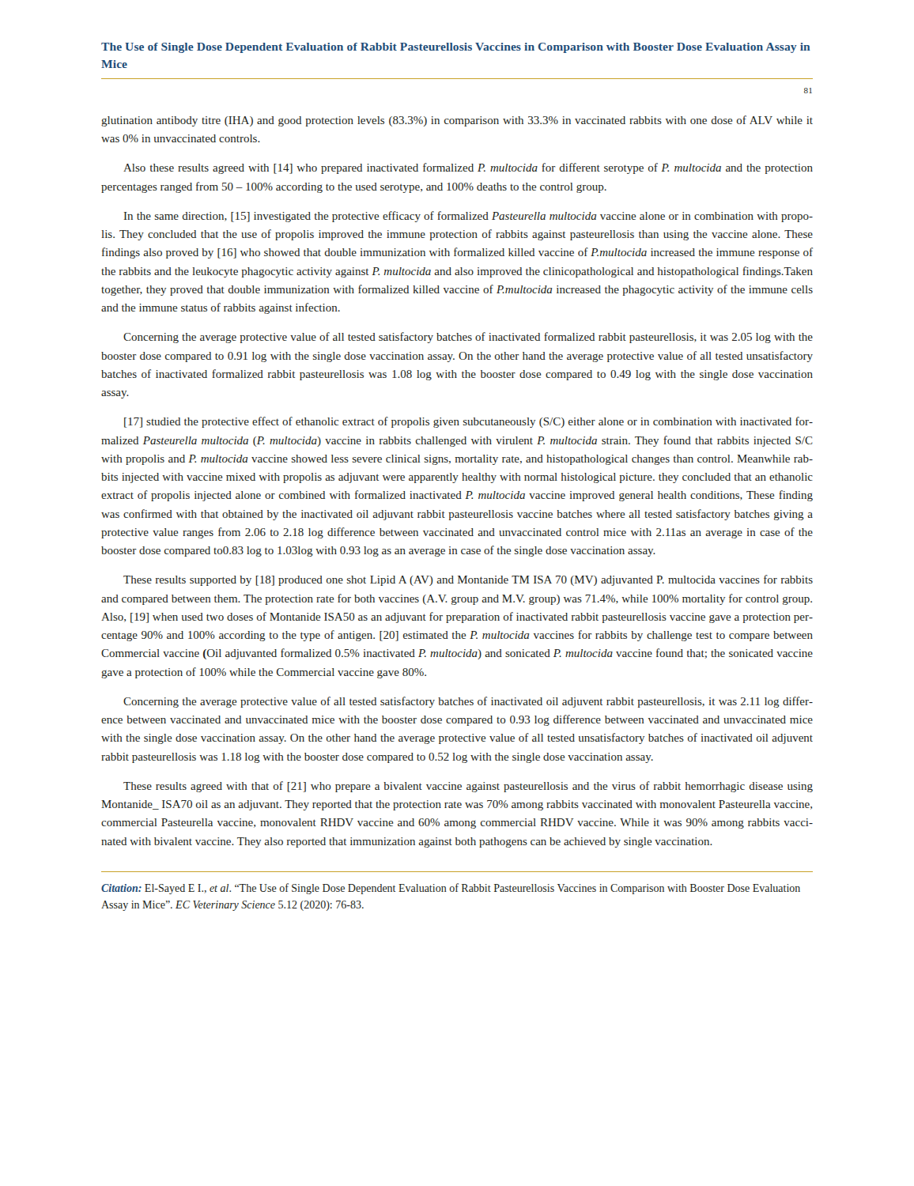The Use of Single Dose Dependent Evaluation of Rabbit Pasteurellosis Vaccines in Comparison with Booster Dose Evaluation Assay in Mice
81
glutination antibody titre (IHA) and good protection levels (83.3%) in comparison with 33.3% in vaccinated rabbits with one dose of ALV while it was 0% in unvaccinated controls.
Also these results agreed with [14] who prepared inactivated formalized P. multocida for different serotype of P. multocida and the protection percentages ranged from 50 – 100% according to the used serotype, and 100% deaths to the control group.
In the same direction, [15] investigated the protective efficacy of formalized Pasteurella multocida vaccine alone or in combination with propolis. They concluded that the use of propolis improved the immune protection of rabbits against pasteurellosis than using the vaccine alone. These findings also proved by [16] who showed that double immunization with formalized killed vaccine of P.multocida increased the immune response of the rabbits and the leukocyte phagocytic activity against P. multocida and also improved the clinicopathological and histopathological findings.Taken together, they proved that double immunization with formalized killed vaccine of P.multocida increased the phagocytic activity of the immune cells and the immune status of rabbits against infection.
Concerning the average protective value of all tested satisfactory batches of inactivated formalized rabbit pasteurellosis, it was 2.05 log with the booster dose compared to 0.91 log with the single dose vaccination assay. On the other hand the average protective value of all tested unsatisfactory batches of inactivated formalized rabbit pasteurellosis was 1.08 log with the booster dose compared to 0.49 log with the single dose vaccination assay.
[17] studied the protective effect of ethanolic extract of propolis given subcutaneously (S/C) either alone or in combination with inactivated formalized Pasteurella multocida (P. multocida) vaccine in rabbits challenged with virulent P. multocida strain. They found that rabbits injected S/C with propolis and P. multocida vaccine showed less severe clinical signs, mortality rate, and histopathological changes than control. Meanwhile rabbits injected with vaccine mixed with propolis as adjuvant were apparently healthy with normal histological picture. they concluded that an ethanolic extract of propolis injected alone or combined with formalized inactivated P. multocida vaccine improved general health conditions, These finding was confirmed with that obtained by the inactivated oil adjuvant rabbit pasteurellosis vaccine batches where all tested satisfactory batches giving a protective value ranges from 2.06 to 2.18 log difference between vaccinated and unvaccinated control mice with 2.11as an average in case of the booster dose compared to0.83 log to 1.03log with 0.93 log as an average in case of the single dose vaccination assay.
These results supported by [18] produced one shot Lipid A (AV) and Montanide TM ISA 70 (MV) adjuvanted P. multocida vaccines for rabbits and compared between them. The protection rate for both vaccines (A.V. group and M.V. group) was 71.4%, while 100% mortality for control group. Also, [19] when used two doses of Montanide ISA50 as an adjuvant for preparation of inactivated rabbit pasteurellosis vaccine gave a protection percentage 90% and 100% according to the type of antigen. [20] estimated the P. multocida vaccines for rabbits by challenge test to compare between Commercial vaccine (Oil adjuvanted formalized 0.5% inactivated P. multocida) and sonicated P. multocida vaccine found that; the sonicated vaccine gave a protection of 100% while the Commercial vaccine gave 80%.
Concerning the average protective value of all tested satisfactory batches of inactivated oil adjuvent rabbit pasteurellosis, it was 2.11 log difference between vaccinated and unvaccinated mice with the booster dose compared to 0.93 log difference between vaccinated and unvaccinated mice with the single dose vaccination assay. On the other hand the average protective value of all tested unsatisfactory batches of inactivated oil adjuvent rabbit pasteurellosis was 1.18 log with the booster dose compared to 0.52 log with the single dose vaccination assay.
These results agreed with that of [21] who prepare a bivalent vaccine against pasteurellosis and the virus of rabbit hemorrhagic disease using Montanide_ ISA70 oil as an adjuvant. They reported that the protection rate was 70% among rabbits vaccinated with monovalent Pasteurella vaccine, commercial Pasteurella vaccine, monovalent RHDV vaccine and 60% among commercial RHDV vaccine. While it was 90% among rabbits vaccinated with bivalent vaccine. They also reported that immunization against both pathogens can be achieved by single vaccination.
Citation: El-Sayed E I., et al. “The Use of Single Dose Dependent Evaluation of Rabbit Pasteurellosis Vaccines in Comparison with Booster Dose Evaluation Assay in Mice”. EC Veterinary Science 5.12 (2020): 76-83.